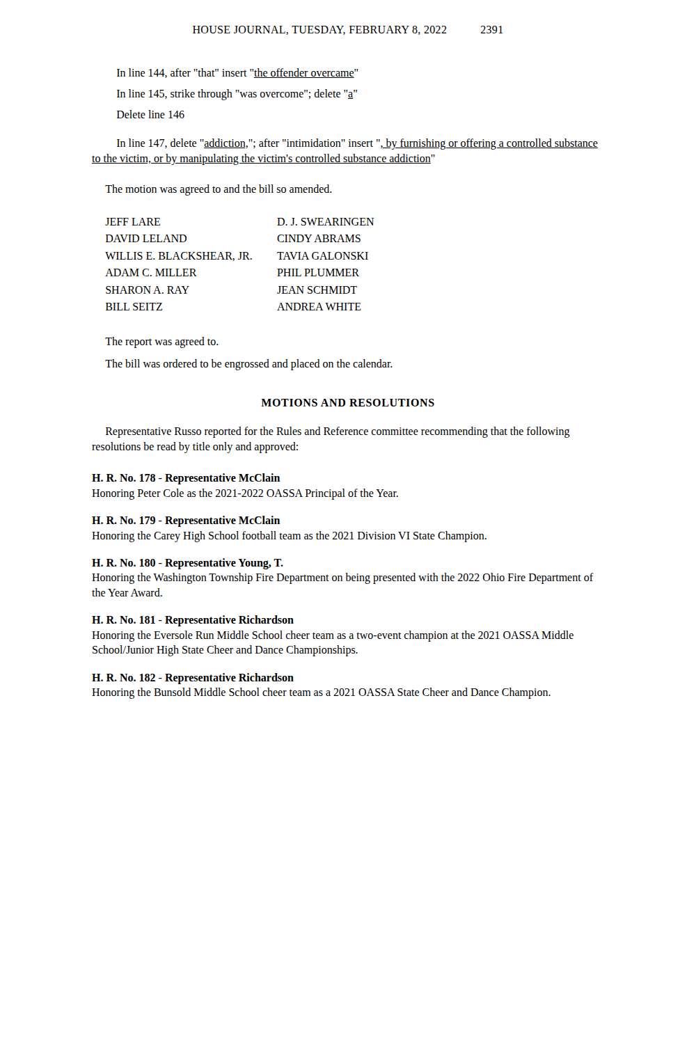HOUSE JOURNAL, TUESDAY, FEBRUARY 8, 2022 2391
In line 144, after "that" insert "the offender overcame"
In line 145, strike through "was overcome"; delete "a"
Delete line 146
In line 147, delete "addiction,"; after "intimidation" insert ", by furnishing or offering a controlled substance to the victim, or by manipulating the victim's controlled substance addiction"
The motion was agreed to and the bill so amended.
| JEFF LARE | D. J. SWEARINGEN |
| DAVID LELAND | CINDY ABRAMS |
| WILLIS E. BLACKSHEAR, JR. | TAVIA GALONSKI |
| ADAM C. MILLER | PHIL PLUMMER |
| SHARON A. RAY | JEAN SCHMIDT |
| BILL SEITZ | ANDREA WHITE |
The report was agreed to.
The bill was ordered to be engrossed and placed on the calendar.
MOTIONS AND RESOLUTIONS
Representative Russo reported for the Rules and Reference committee recommending that the following resolutions be read by title only and approved:
H. R. No. 178 - Representative McClain Honoring Peter Cole as the 2021-2022 OASSA Principal of the Year.
H. R. No. 179 - Representative McClain Honoring the Carey High School football team as the 2021 Division VI State Champion.
H. R. No. 180 - Representative Young, T. Honoring the Washington Township Fire Department on being presented with the 2022 Ohio Fire Department of the Year Award.
H. R. No. 181 - Representative Richardson Honoring the Eversole Run Middle School cheer team as a two-event champion at the 2021 OASSA Middle School/Junior High State Cheer and Dance Championships.
H. R. No. 182 - Representative Richardson Honoring the Bunsold Middle School cheer team as a 2021 OASSA State Cheer and Dance Champion.